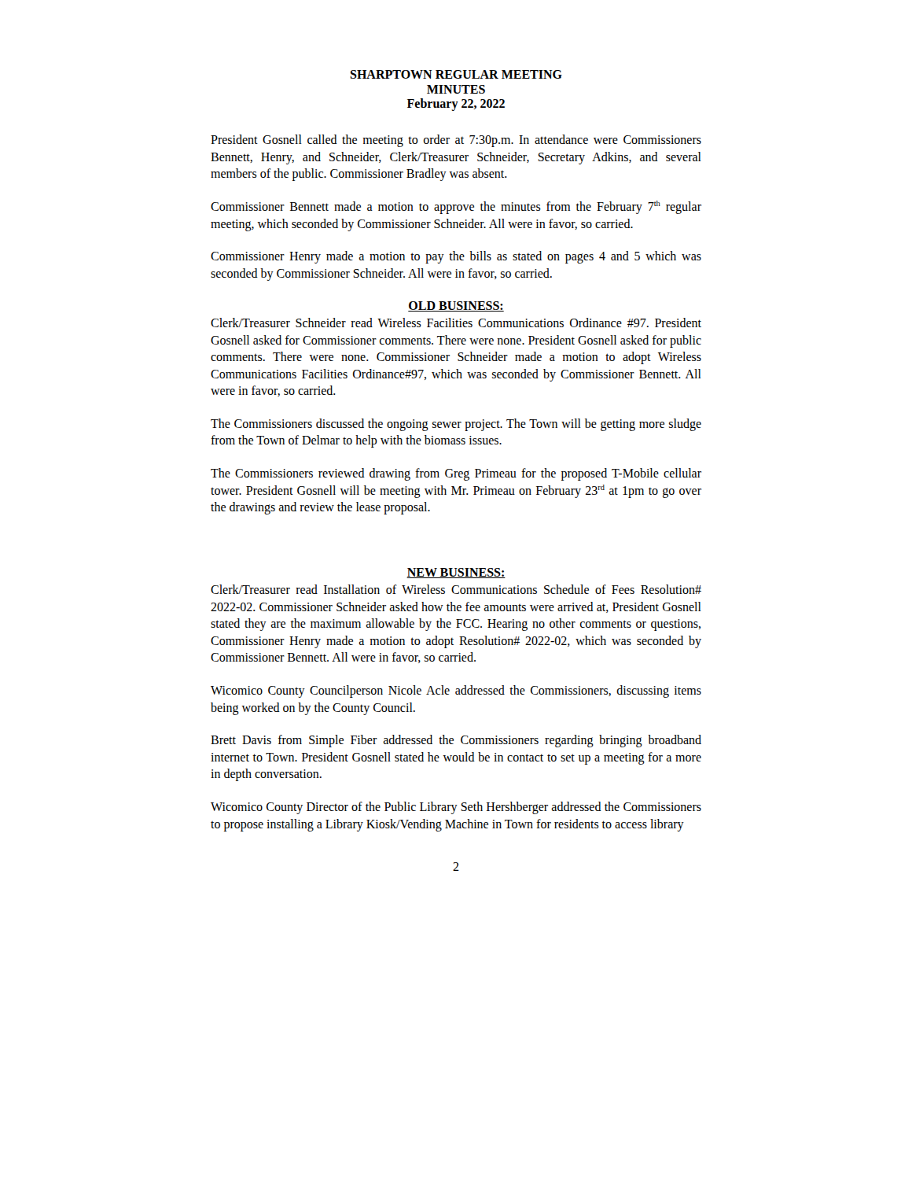SHARPTOWN REGULAR MEETING
MINUTES
February 22, 2022
President Gosnell called the meeting to order at 7:30p.m. In attendance were Commissioners Bennett, Henry, and Schneider, Clerk/Treasurer Schneider, Secretary Adkins, and several members of the public. Commissioner Bradley was absent.
Commissioner Bennett made a motion to approve the minutes from the February 7th regular meeting, which seconded by Commissioner Schneider. All were in favor, so carried.
Commissioner Henry made a motion to pay the bills as stated on pages 4 and 5 which was seconded by Commissioner Schneider. All were in favor, so carried.
OLD BUSINESS:
Clerk/Treasurer Schneider read Wireless Facilities Communications Ordinance #97. President Gosnell asked for Commissioner comments. There were none. President Gosnell asked for public comments. There were none. Commissioner Schneider made a motion to adopt Wireless Communications Facilities Ordinance#97, which was seconded by Commissioner Bennett. All were in favor, so carried.
The Commissioners discussed the ongoing sewer project. The Town will be getting more sludge from the Town of Delmar to help with the biomass issues.
The Commissioners reviewed drawing from Greg Primeau for the proposed T-Mobile cellular tower. President Gosnell will be meeting with Mr. Primeau on February 23rd at 1pm to go over the drawings and review the lease proposal.
NEW BUSINESS:
Clerk/Treasurer read Installation of Wireless Communications Schedule of Fees Resolution# 2022-02. Commissioner Schneider asked how the fee amounts were arrived at, President Gosnell stated they are the maximum allowable by the FCC. Hearing no other comments or questions, Commissioner Henry made a motion to adopt Resolution# 2022-02, which was seconded by Commissioner Bennett. All were in favor, so carried.
Wicomico County Councilperson Nicole Acle addressed the Commissioners, discussing items being worked on by the County Council.
Brett Davis from Simple Fiber addressed the Commissioners regarding bringing broadband internet to Town. President Gosnell stated he would be in contact to set up a meeting for a more in depth conversation.
Wicomico County Director of the Public Library Seth Hershberger addressed the Commissioners to propose installing a Library Kiosk/Vending Machine in Town for residents to access library
2